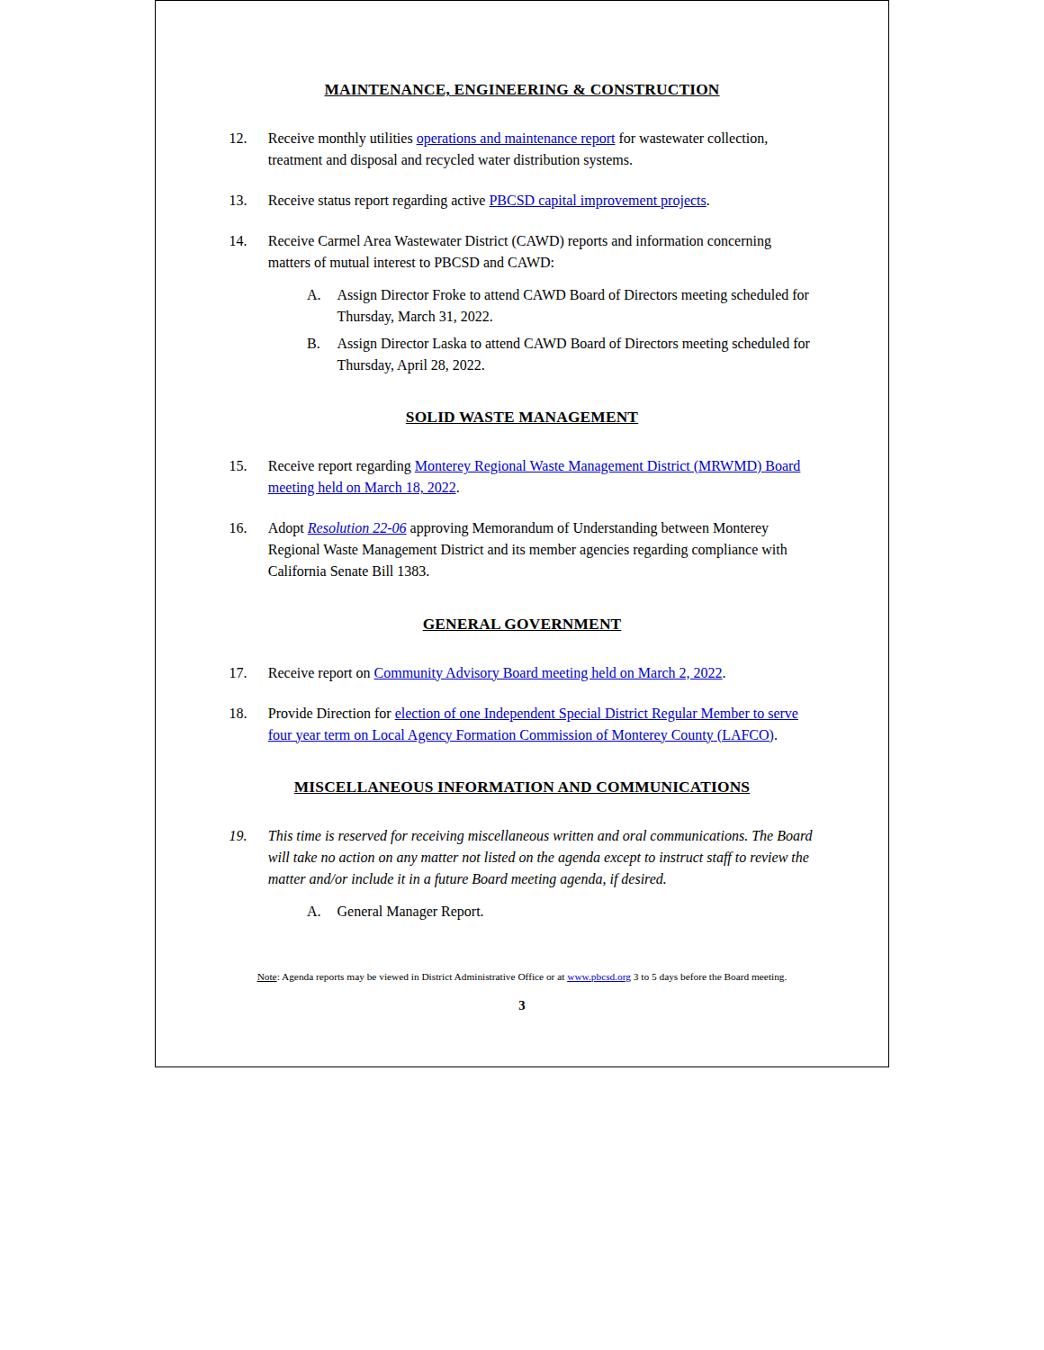MAINTENANCE, ENGINEERING & CONSTRUCTION
12. Receive monthly utilities operations and maintenance report for wastewater collection, treatment and disposal and recycled water distribution systems.
13. Receive status report regarding active PBCSD capital improvement projects.
14. Receive Carmel Area Wastewater District (CAWD) reports and information concerning matters of mutual interest to PBCSD and CAWD:
A. Assign Director Froke to attend CAWD Board of Directors meeting scheduled for Thursday, March 31, 2022.
B. Assign Director Laska to attend CAWD Board of Directors meeting scheduled for Thursday, April 28, 2022.
SOLID WASTE MANAGEMENT
15. Receive report regarding Monterey Regional Waste Management District (MRWMD) Board meeting held on March 18, 2022.
16. Adopt Resolution 22-06 approving Memorandum of Understanding between Monterey Regional Waste Management District and its member agencies regarding compliance with California Senate Bill 1383.
GENERAL GOVERNMENT
17. Receive report on Community Advisory Board meeting held on March 2, 2022.
18. Provide Direction for election of one Independent Special District Regular Member to serve four year term on Local Agency Formation Commission of Monterey County (LAFCO).
MISCELLANEOUS INFORMATION AND COMMUNICATIONS
19. This time is reserved for receiving miscellaneous written and oral communications. The Board will take no action on any matter not listed on the agenda except to instruct staff to review the matter and/or include it in a future Board meeting agenda, if desired.
A. General Manager Report.
Note: Agenda reports may be viewed in District Administrative Office or at www.pbcsd.org 3 to 5 days before the Board meeting.
3